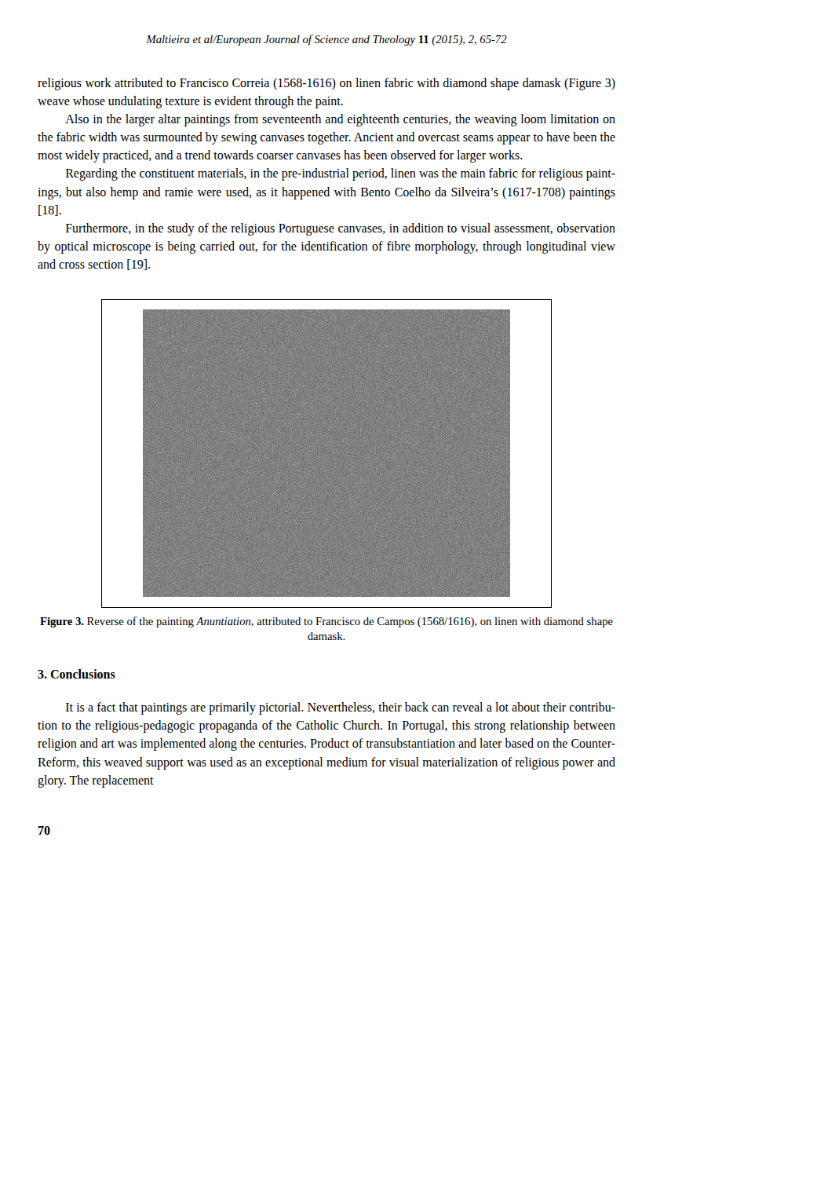Maltieira et al/European Journal of Science and Theology 11 (2015), 2, 65-72
religious work attributed to Francisco Correia (1568-1616) on linen fabric with diamond shape damask (Figure 3) weave whose undulating texture is evident through the paint.
Also in the larger altar paintings from seventeenth and eighteenth centuries, the weaving loom limitation on the fabric width was surmounted by sewing canvases together. Ancient and overcast seams appear to have been the most widely practiced, and a trend towards coarser canvases has been observed for larger works.
Regarding the constituent materials, in the pre-industrial period, linen was the main fabric for religious paintings, but also hemp and ramie were used, as it happened with Bento Coelho da Silveira’s (1617-1708) paintings [18].
Furthermore, in the study of the religious Portuguese canvases, in addition to visual assessment, observation by optical microscope is being carried out, for the identification of fibre morphology, through longitudinal view and cross section [19].
Figure 3. Reverse of the painting Anuntiation, attributed to Francisco de Campos (1568/1616), on linen with diamond shape damask.
3. Conclusions
It is a fact that paintings are primarily pictorial. Nevertheless, their back can reveal a lot about their contribution to the religious-pedagogic propaganda of the Catholic Church. In Portugal, this strong relationship between religion and art was implemented along the centuries. Product of transubstantiation and later based on the Counter-Reform, this weaved support was used as an exceptional medium for visual materialization of religious power and glory. The replacement
70